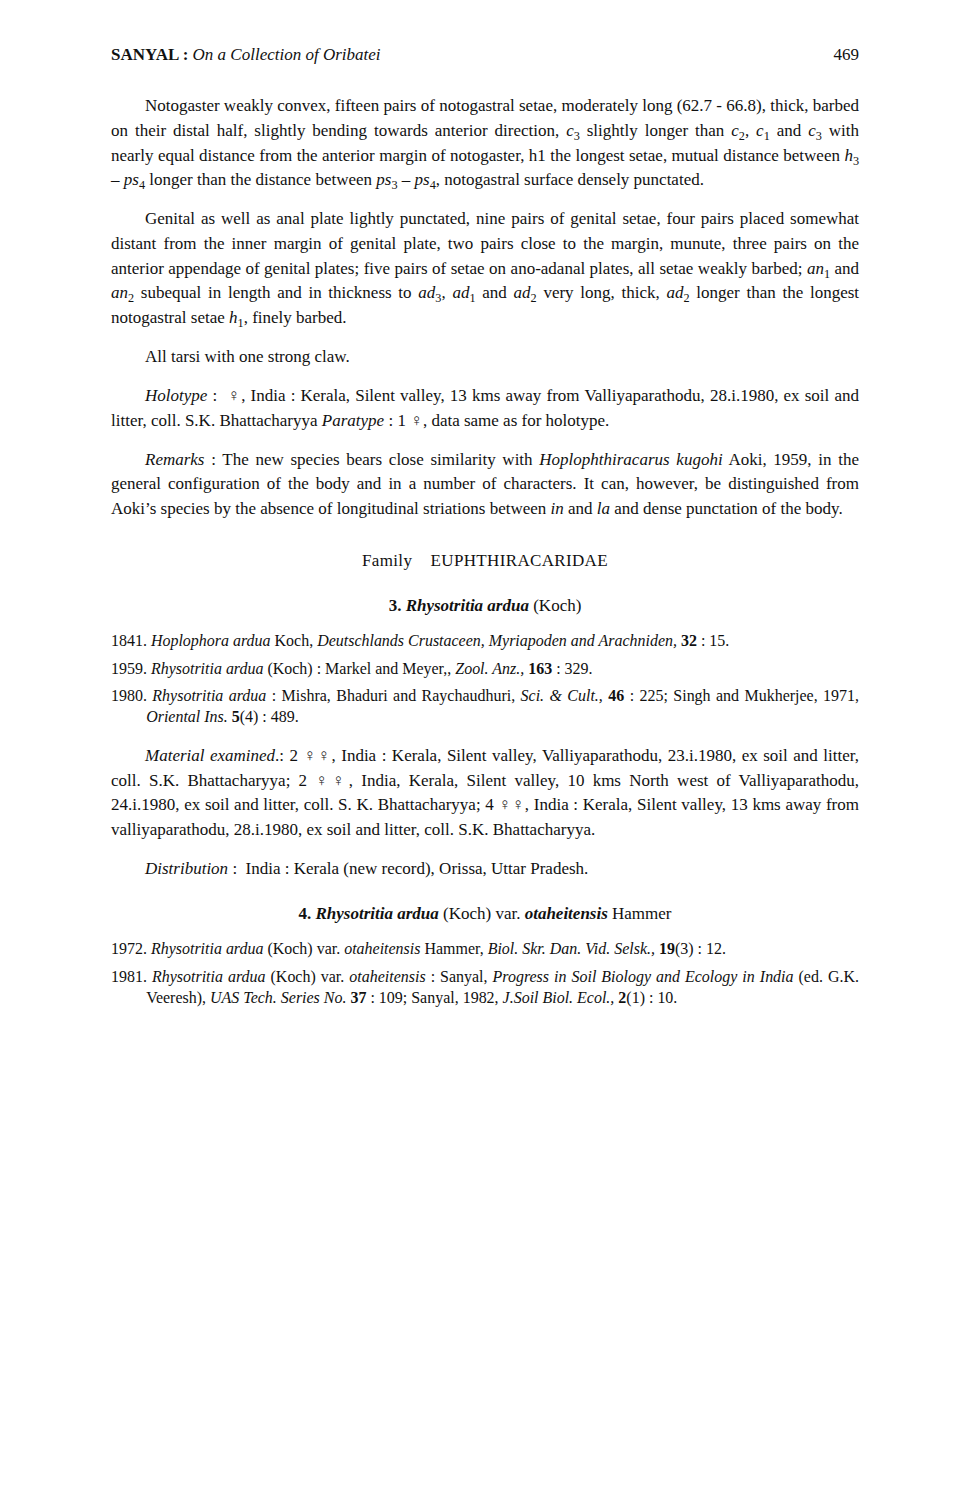SANYAL : On a Collection of Oribatei 469
Notogaster weakly convex, fifteen pairs of notogastral setae, moderately long (62.7 - 66.8), thick, barbed on their distal half, slightly bending towards anterior direction, c3 slightly longer than c2, c1 and c3 with nearly equal distance from the anterior margin of notogaster, h1 the longest setae, mutual distance between h3 – ps4 longer than the distance between ps3 – ps4, notogastral surface densely punctated.
Genital as well as anal plate lightly punctated, nine pairs of genital setae, four pairs placed somewhat distant from the inner margin of genital plate, two pairs close to the margin, munute, three pairs on the anterior appendage of genital plates; five pairs of setae on ano-adanal plates, all setae weakly barbed; an1 and an2 subequal in length and in thickness to ad3, ad1 and ad2 very long, thick, ad2 longer than the longest notogastral setae h1, finely barbed.
All tarsi with one strong claw.
Holotype : ♀, India : Kerala, Silent valley, 13 kms away from Valliyaparathodu, 28.i.1980, ex soil and litter, coll. S.K. Bhattacharyya Paratype : 1 ♀, data same as for holotype.
Remarks : The new species bears close similarity with Hoplophthiracarus kugohi Aoki, 1959, in the general configuration of the body and in a number of characters. It can, however, be distinguished from Aoki’s species by the absence of longitudinal striations between in and la and dense punctation of the body.
Family EUPHTHIRACARIDAE
3. Rhysotritia ardua (Koch)
1841. Hoplophora ardua Koch, Deutschlands Crustaceen, Myriapoden and Arachniden, 32 : 15.
1959. Rhysotritia ardua (Koch) : Markel and Meyer,, Zool. Anz., 163 : 329.
1980. Rhysotritia ardua : Mishra, Bhaduri and Raychaudhuri, Sci. & Cult., 46 : 225; Singh and Mukherjee, 1971, Oriental Ins. 5(4) : 489.
Material examined.: 2 ♀♀, India : Kerala, Silent valley, Valliyaparathodu, 23.i.1980, ex soil and litter, coll. S.K. Bhattacharyya; 2 ♀♀, India, Kerala, Silent valley, 10 kms North west of Valliyaparathodu, 24.i.1980, ex soil and litter, coll. S. K. Bhattacharyya; 4 ♀♀, India : Kerala, Silent valley, 13 kms away from valliyaparathodu, 28.i.1980, ex soil and litter, coll. S.K. Bhattacharyya.
Distribution : India : Kerala (new record), Orissa, Uttar Pradesh.
4. Rhysotritia ardua (Koch) var. otaheitensis Hammer
1972. Rhysotritia ardua (Koch) var. otaheitensis Hammer, Biol. Skr. Dan. Vid. Selsk., 19(3) : 12.
1981. Rhysotritia ardua (Koch) var. otaheitensis : Sanyal, Progress in Soil Biology and Ecology in India (ed. G.K. Veeresh), UAS Tech. Series No. 37 : 109; Sanyal, 1982, J.Soil Biol. Ecol., 2(1) : 10.